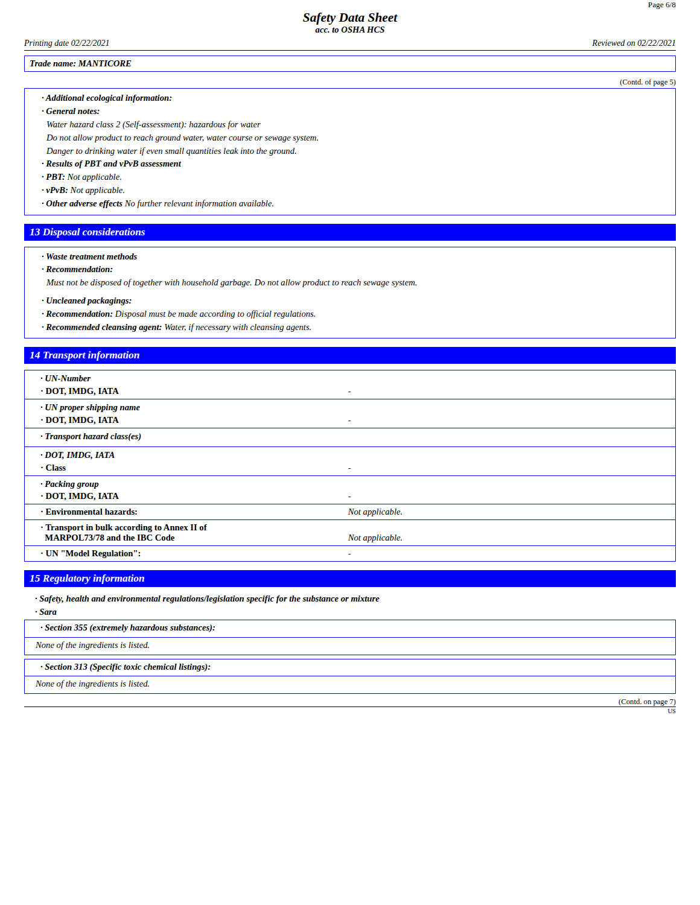Page 6/8
Safety Data Sheet
acc. to OSHA HCS
Printing date 02/22/2021 Reviewed on 02/22/2021
Trade name: MANTICORE
(Contd. of page 5)
· Additional ecological information:
· General notes:
Water hazard class 2 (Self-assessment): hazardous for water
Do not allow product to reach ground water, water course or sewage system.
Danger to drinking water if even small quantities leak into the ground.
· Results of PBT and vPvB assessment
· PBT: Not applicable.
· vPvB: Not applicable.
· Other adverse effects No further relevant information available.
13 Disposal considerations
· Waste treatment methods
· Recommendation:
Must not be disposed of together with household garbage. Do not allow product to reach sewage system.
· Uncleaned packagings:
· Recommendation: Disposal must be made according to official regulations.
· Recommended cleansing agent: Water, if necessary with cleansing agents.
14 Transport information
· UN-Number
· DOT, IMDG, IATA
-
· UN proper shipping name
· DOT, IMDG, IATA
-
· Transport hazard class(es)
· DOT, IMDG, IATA
· Class
-
· Packing group
· DOT, IMDG, IATA
-
· Environmental hazards:
Not applicable.
· Transport in bulk according to Annex II of
MARPOL73/78 and the IBC Code
Not applicable.
· UN "Model Regulation":
-
15 Regulatory information
· Safety, health and environmental regulations/legislation specific for the substance or mixture
· Sara
· Section 355 (extremely hazardous substances):
None of the ingredients is listed.
· Section 313 (Specific toxic chemical listings):
None of the ingredients is listed.
(Contd. on page 7)
US